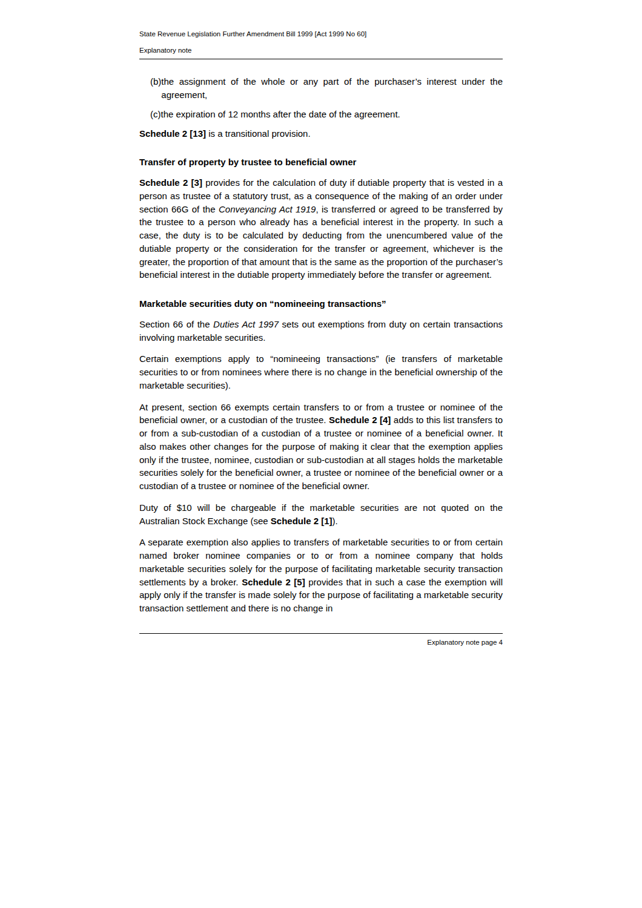State Revenue Legislation Further Amendment Bill 1999 [Act 1999 No 60]
Explanatory note
(b)
the assignment of the whole or any part of the purchaser’s interest under the agreement,
(c)
the expiration of 12 months after the date of the agreement.
Schedule 2 [13] is a transitional provision.
Transfer of property by trustee to beneficial owner
Schedule 2 [3] provides for the calculation of duty if dutiable property that is vested in a person as trustee of a statutory trust, as a consequence of the making of an order under section 66G of the Conveyancing Act 1919, is transferred or agreed to be transferred by the trustee to a person who already has a beneficial interest in the property. In such a case, the duty is to be calculated by deducting from the unencumbered value of the dutiable property or the consideration for the transfer or agreement, whichever is the greater, the proportion of that amount that is the same as the proportion of the purchaser’s beneficial interest in the dutiable property immediately before the transfer or agreement.
Marketable securities duty on “nomineeing transactions”
Section 66 of the Duties Act 1997 sets out exemptions from duty on certain transactions involving marketable securities.
Certain exemptions apply to “nomineeing transactions” (ie transfers of marketable securities to or from nominees where there is no change in the beneficial ownership of the marketable securities).
At present, section 66 exempts certain transfers to or from a trustee or nominee of the beneficial owner, or a custodian of the trustee. Schedule 2 [4] adds to this list transfers to or from a sub-custodian of a custodian of a trustee or nominee of a beneficial owner. It also makes other changes for the purpose of making it clear that the exemption applies only if the trustee, nominee, custodian or sub-custodian at all stages holds the marketable securities solely for the beneficial owner, a trustee or nominee of the beneficial owner or a custodian of a trustee or nominee of the beneficial owner.
Duty of $10 will be chargeable if the marketable securities are not quoted on the Australian Stock Exchange (see Schedule 2 [1]).
A separate exemption also applies to transfers of marketable securities to or from certain named broker nominee companies or to or from a nominee company that holds marketable securities solely for the purpose of facilitating marketable security transaction settlements by a broker. Schedule 2 [5] provides that in such a case the exemption will apply only if the transfer is made solely for the purpose of facilitating a marketable security transaction settlement and there is no change in
Explanatory note page 4